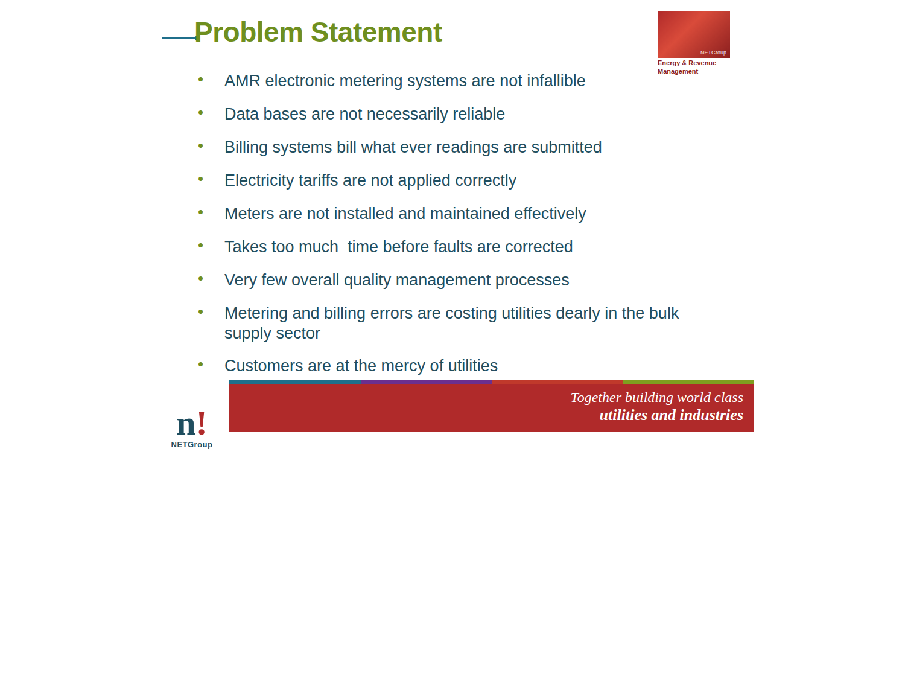Problem Statement
Energy & Revenue Management
AMR electronic metering systems are not infallible
Data bases are not necessarily reliable
Billing systems bill what ever readings are submitted
Electricity tariffs are not applied correctly
Meters are not installed and maintained effectively
Takes too much time before faults are corrected
Very few overall quality management processes
Metering and billing errors are costing utilities dearly in the bulk supply sector
Customers are at the mercy of utilities
Together building world class
utilities and industries
n!
NETGroup